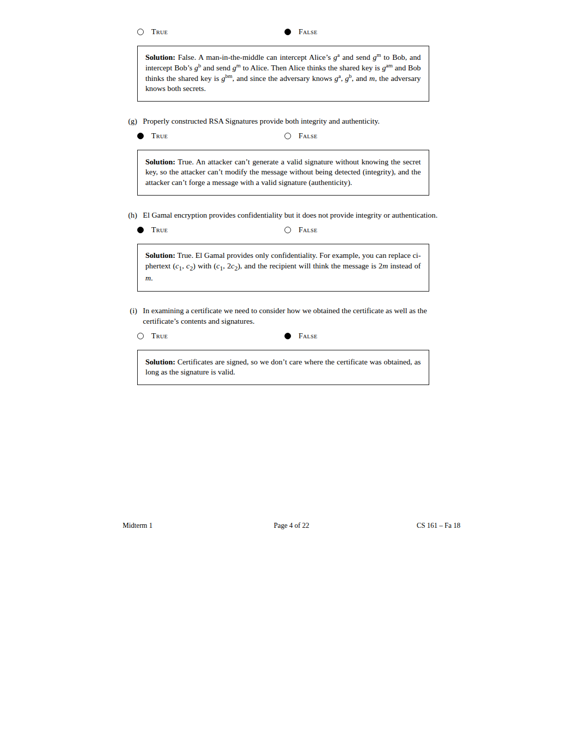True
False
Solution: False. A man-in-the-middle can intercept Alice’s ga and send gm to Bob, and intercept Bob’s gb and send gm to Alice. Then Alice thinks the shared key is gam and Bob thinks the shared key is gbm, and since the adversary knows ga, gb, and m, the adversary knows both secrets.
(g)
Properly constructed RSA Signatures provide both integrity and authenticity.
True
False
Solution: True. An attacker can’t generate a valid signature without knowing the secret key, so the attacker can’t modify the message without being detected (integrity), and the attacker can’t forge a message with a valid signature (authenticity).
(h)
El Gamal encryption provides confidentiality but it does not provide integrity or authentication.
True
False
Solution: True. El Gamal provides only confidentiality. For example, you can replace ciphertext (c1, c2) with (c1, 2c2), and the recipient will think the message is 2m instead of m.
(i)
In examining a certificate we need to consider how we obtained the certificate as well as the certificate’s contents and signatures.
True
False
Solution: Certificates are signed, so we don’t care where the certificate was obtained, as long as the signature is valid.
Midterm 1
Page 4 of 22
CS 161 – Fa 18